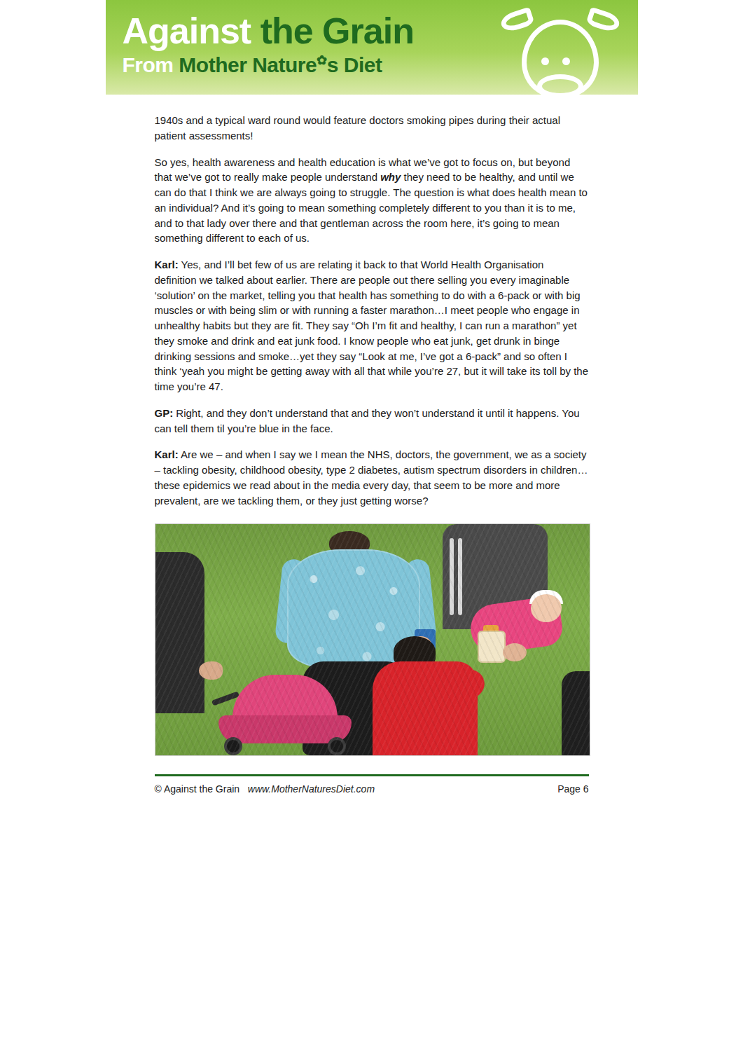Against the Grain
From Mother Nature✿s Diet
1940s and a typical ward round would feature doctors smoking pipes during their actual patient assessments!
So yes, health awareness and health education is what we’ve got to focus on, but beyond that we’ve got to really make people understand why they need to be healthy, and until we can do that I think we are always going to struggle. The question is what does health mean to an individual? And it’s going to mean something completely different to you than it is to me, and to that lady over there and that gentleman across the room here, it’s going to mean something different to each of us.
Karl: Yes, and I’ll bet few of us are relating it back to that World Health Organisation definition we talked about earlier. There are people out there selling you every imaginable ‘solution’ on the market, telling you that health has something to do with a 6-pack or with big muscles or with being slim or with running a faster marathon…I meet people who engage in unhealthy habits but they are fit. They say “Oh I’m fit and healthy, I can run a marathon” yet they smoke and drink and eat junk food. I know people who eat junk, get drunk in binge drinking sessions and smoke…yet they say “Look at me, I’ve got a 6-pack” and so often I think ‘yeah you might be getting away with all that while you’re 27, but it will take its toll by the time you’re 47.
GP: Right, and they don’t understand that and they won’t understand it until it happens. You can tell them til you’re blue in the face.
Karl: Are we – and when I say we I mean the NHS, doctors, the government, we as a society – tackling obesity, childhood obesity, type 2 diabetes, autism spectrum disorders in children…these epidemics we read about in the media every day, that seem to be more and more prevalent, are we tackling them, or they just getting worse?
© Against the Grain www.MotherNaturesDiet.com
Page 6